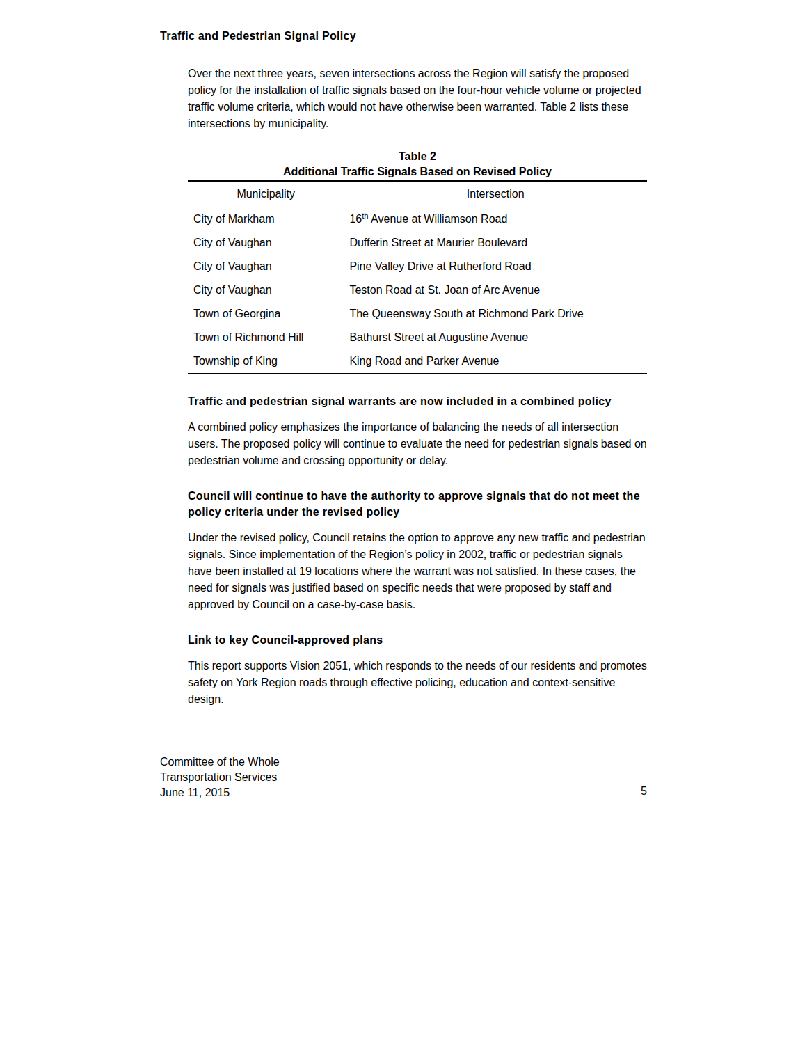Traffic and Pedestrian Signal Policy
Over the next three years, seven intersections across the Region will satisfy the proposed policy for the installation of traffic signals based on the four-hour vehicle volume or projected traffic volume criteria, which would not have otherwise been warranted. Table 2 lists these intersections by municipality.
Table 2
Additional Traffic Signals Based on Revised Policy
| Municipality | Intersection |
| --- | --- |
| City of Markham | 16 th Avenue at Williamson Road |
| City of Vaughan | Dufferin Street at Maurier Boulevard |
| City of Vaughan | Pine Valley Drive at Rutherford Road |
| City of Vaughan | Teston Road at St. Joan of Arc Avenue |
| Town of Georgina | The Queensway South at Richmond Park Drive |
| Town of Richmond Hill | Bathurst Street at Augustine Avenue |
| Township of King | King Road and Parker Avenue |
Traffic and pedestrian signal warrants are now included in a combined policy
A combined policy emphasizes the importance of balancing the needs of all intersection users. The proposed policy will continue to evaluate the need for pedestrian signals based on pedestrian volume and crossing opportunity or delay.
Council will continue to have the authority to approve signals that do not meet the policy criteria under the revised policy
Under the revised policy, Council retains the option to approve any new traffic and pedestrian signals. Since implementation of the Region’s policy in 2002, traffic or pedestrian signals have been installed at 19 locations where the warrant was not satisfied. In these cases, the need for signals was justified based on specific needs that were proposed by staff and approved by Council on a case-by-case basis.
Link to key Council-approved plans
This report supports Vision 2051, which responds to the needs of our residents and promotes safety on York Region roads through effective policing, education and context-sensitive design.
Committee of the Whole
Transportation Services
June 11, 2015
5